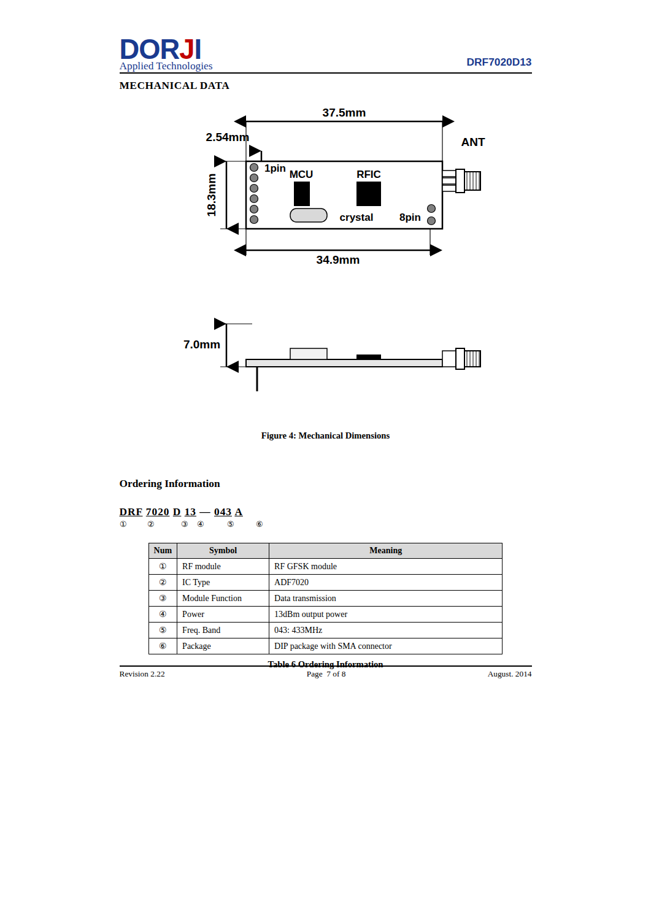DORJI
Applied Technologies
DRF7020D13
MECHANICAL DATA
37.5mm 2.54mm ANT 1pin MCU RFIC crystal 8pin 18.3mm 34.9mm 7.0mm
Figure 4: Mechanical Dimensions
Ordering Information
DRF 7020 D 13 — 043 A
① ② ③ ④ ⑤ ⑥
| Num | Symbol | Meaning |
| --- | --- | --- |
| ① | RF module | RF GFSK module |
| ② | IC Type | ADF7020 |
| ③ | Module Function | Data transmission |
| ④ | Power | 13dBm output power |
| ⑤ | Freq. Band | 043: 433MHz |
| ⑥ | Package | DIP package with SMA connector |
Table 6 Ordering Information
Revision 2.22
Page 7 of 8
August. 2014